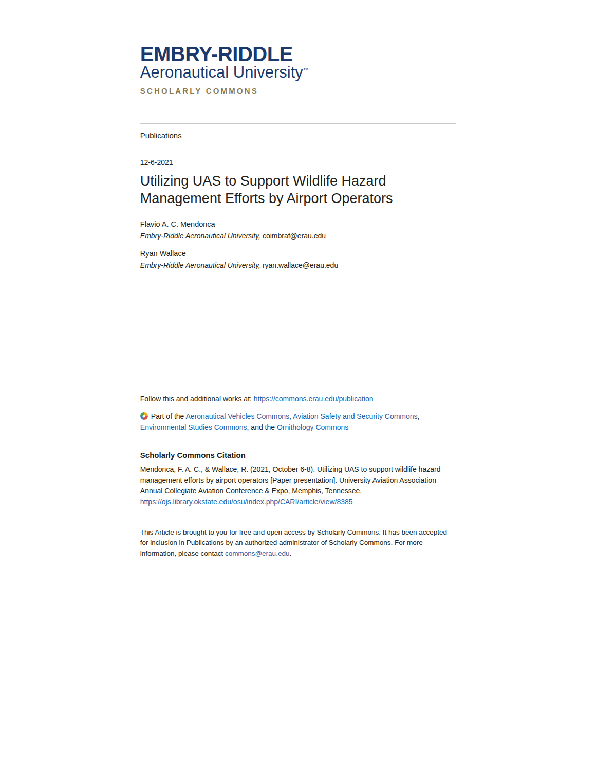EMBRY-RIDDLE
Aeronautical University™
SCHOLARLY COMMONS
Publications
12-6-2021
Utilizing UAS to Support Wildlife Hazard Management Efforts by Airport Operators
Flavio A. C. Mendonca
Embry-Riddle Aeronautical University, coimbraf@erau.edu
Ryan Wallace
Embry-Riddle Aeronautical University, ryan.wallace@erau.edu
Follow this and additional works at: https://commons.erau.edu/publication
Part of the Aeronautical Vehicles Commons, Aviation Safety and Security Commons, Environmental Studies Commons, and the Ornithology Commons
Scholarly Commons Citation
Mendonca, F. A. C., & Wallace, R. (2021, October 6-8). Utilizing UAS to support wildlife hazard management efforts by airport operators [Paper presentation]. University Aviation Association Annual Collegiate Aviation Conference & Expo, Memphis, Tennessee. https://ojs.library.okstate.edu/osu/index.php/CARI/article/view/8385
This Article is brought to you for free and open access by Scholarly Commons. It has been accepted for inclusion in Publications by an authorized administrator of Scholarly Commons. For more information, please contact commons@erau.edu.